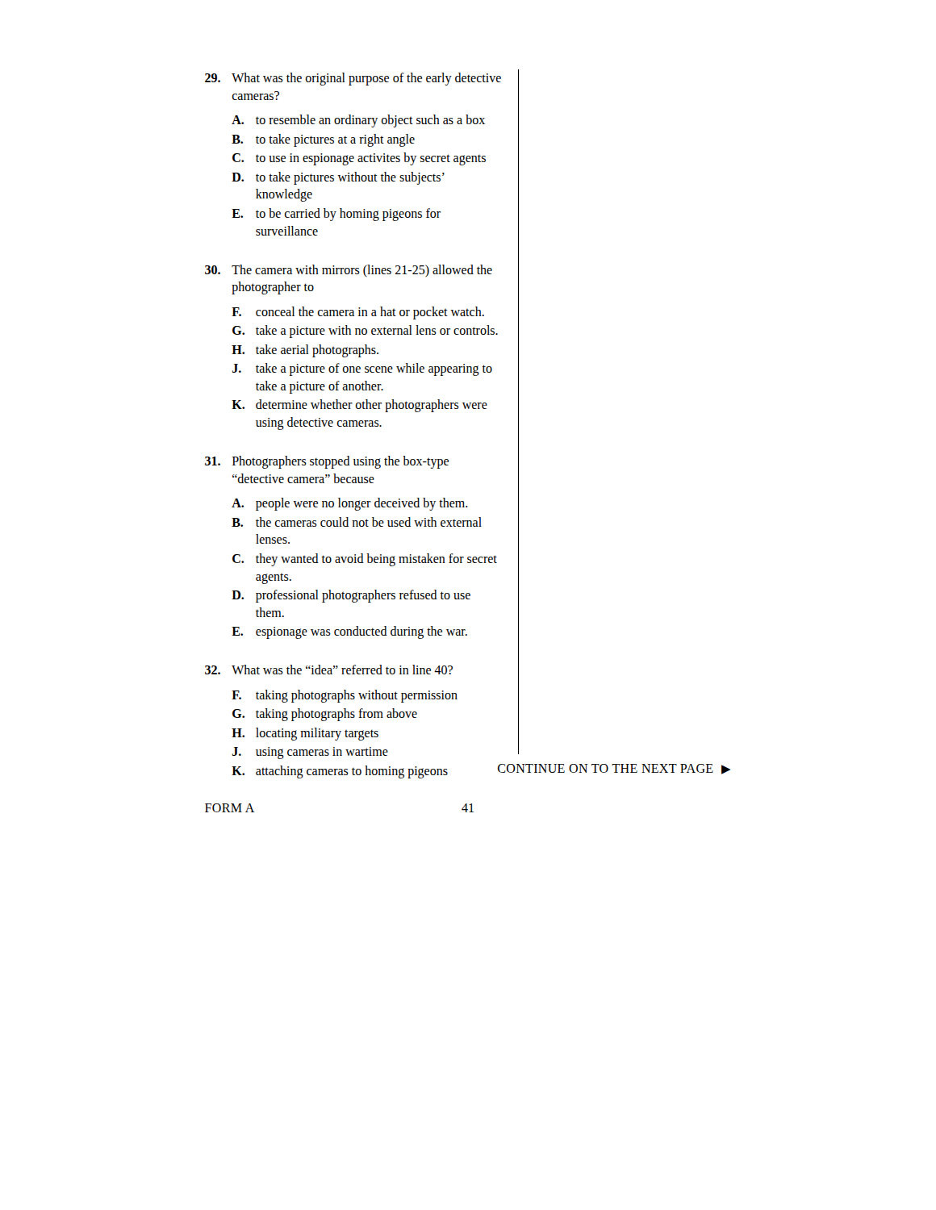29.
What was the original purpose of the early detective cameras?
A. to resemble an ordinary object such as a box
B. to take pictures at a right angle
C. to use in espionage activites by secret agents
D. to take pictures without the subjects’ knowledge
E. to be carried by homing pigeons for surveillance
30.
The camera with mirrors (lines 21-25) allowed the photographer to
F. conceal the camera in a hat or pocket watch.
G. take a picture with no external lens or controls.
H. take aerial photographs.
J. take a picture of one scene while appearing to take a picture of another.
K. determine whether other photographers were using detective cameras.
31.
Photographers stopped using the box-type “detective camera” because
A. people were no longer deceived by them.
B. the cameras could not be used with external lenses.
C. they wanted to avoid being mistaken for secret agents.
D. professional photographers refused to use them.
E. espionage was conducted during the war.
32.
What was the “idea” referred to in line 40?
F. taking photographs without permission
G. taking photographs from above
H. locating military targets
J. using cameras in wartime
K. attaching cameras to homing pigeons
CONTINUE ON TO THE NEXT PAGE ▶
FORM A 41